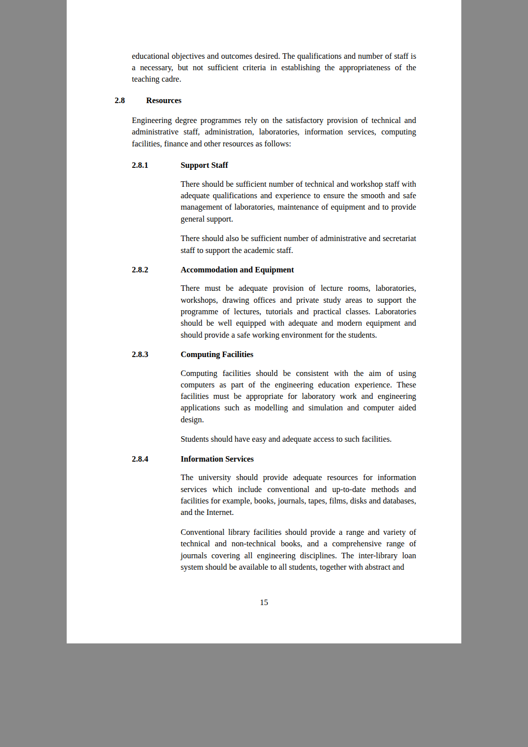educational objectives and outcomes desired. The qualifications and number of staff is a necessary, but not sufficient criteria in establishing the appropriateness of the teaching cadre.
2.8 Resources
Engineering degree programmes rely on the satisfactory provision of technical and administrative staff, administration, laboratories, information services, computing facilities, finance and other resources as follows:
2.8.1 Support Staff
There should be sufficient number of technical and workshop staff with adequate qualifications and experience to ensure the smooth and safe management of laboratories, maintenance of equipment and to provide general support.
There should also be sufficient number of administrative and secretariat staff to support the academic staff.
2.8.2 Accommodation and Equipment
There must be adequate provision of lecture rooms, laboratories, workshops, drawing offices and private study areas to support the programme of lectures, tutorials and practical classes. Laboratories should be well equipped with adequate and modern equipment and should provide a safe working environment for the students.
2.8.3 Computing Facilities
Computing facilities should be consistent with the aim of using computers as part of the engineering education experience. These facilities must be appropriate for laboratory work and engineering applications such as modelling and simulation and computer aided design.
Students should have easy and adequate access to such facilities.
2.8.4 Information Services
The university should provide adequate resources for information services which include conventional and up-to-date methods and facilities for example, books, journals, tapes, films, disks and databases, and the Internet.
Conventional library facilities should provide a range and variety of technical and non-technical books, and a comprehensive range of journals covering all engineering disciplines. The inter-library loan system should be available to all students, together with abstract and
15